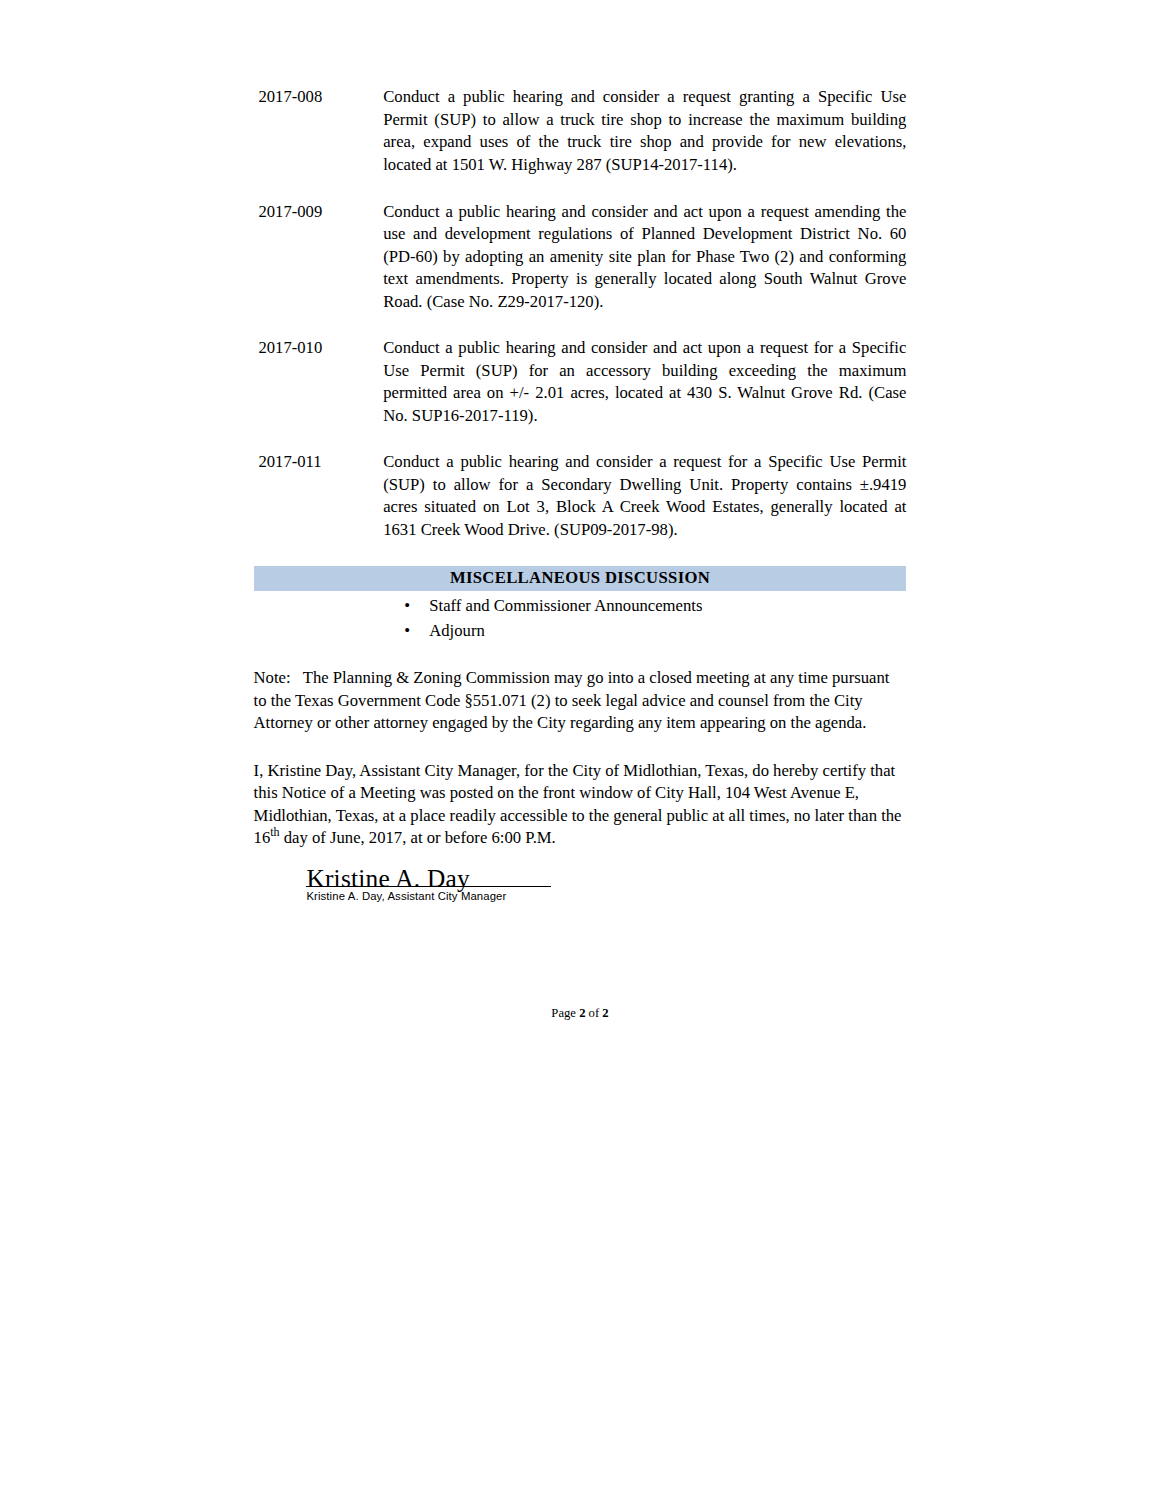2017-008
Conduct a public hearing and consider a request granting a Specific Use Permit (SUP) to allow a truck tire shop to increase the maximum building area, expand uses of the truck tire shop and provide for new elevations, located at 1501 W. Highway 287 (SUP14-2017-114).
2017-009
Conduct a public hearing and consider and act upon a request amending the use and development regulations of Planned Development District No. 60 (PD-60) by adopting an amenity site plan for Phase Two (2) and conforming text amendments. Property is generally located along South Walnut Grove Road. (Case No. Z29-2017-120).
2017-010
Conduct a public hearing and consider and act upon a request for a Specific Use Permit (SUP) for an accessory building exceeding the maximum permitted area on +/- 2.01 acres, located at 430 S. Walnut Grove Rd. (Case No. SUP16-2017-119).
2017-011
Conduct a public hearing and consider a request for a Specific Use Permit (SUP) to allow for a Secondary Dwelling Unit. Property contains ±.9419 acres situated on Lot 3, Block A Creek Wood Estates, generally located at 1631 Creek Wood Drive. (SUP09-2017-98).
MISCELLANEOUS DISCUSSION
Staff and Commissioner Announcements
Adjourn
Note: The Planning & Zoning Commission may go into a closed meeting at any time pursuant to the Texas Government Code §551.071 (2) to seek legal advice and counsel from the City Attorney or other attorney engaged by the City regarding any item appearing on the agenda.
I, Kristine Day, Assistant City Manager, for the City of Midlothian, Texas, do hereby certify that this Notice of a Meeting was posted on the front window of City Hall, 104 West Avenue E, Midlothian, Texas, at a place readily accessible to the general public at all times, no later than the 16th day of June, 2017, at or before 6:00 P.M.
Kristine A. Day
Kristine A. Day, Assistant City Manager
Page 2 of 2